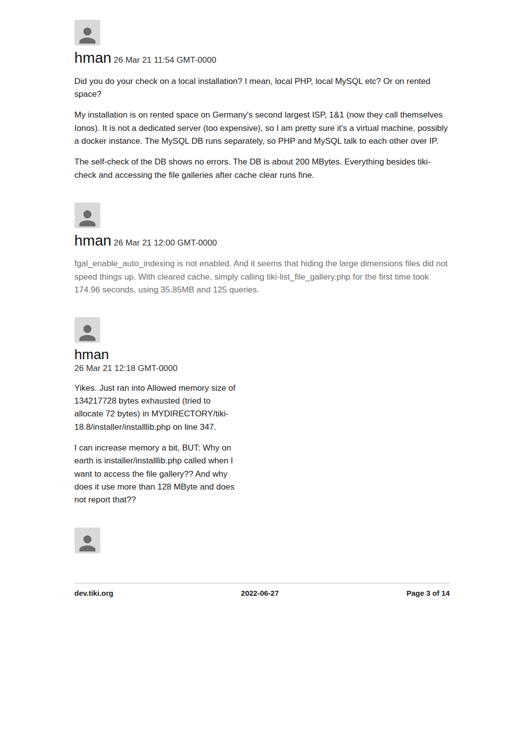hman 26 Mar 21 11:54 GMT-0000
Did you do your check on a local installation? I mean, local PHP, local MySQL etc? Or on rented space?
My installation is on rented space on Germany's second largest ISP, 1&1 (now they call themselves Ionos). It is not a dedicated server (too expensive), so I am pretty sure it's a virtual machine, possibly a docker instance. The MySQL DB runs separately, so PHP and MySQL talk to each other over IP.
The self-check of the DB shows no errors. The DB is about 200 MBytes. Everything besides tiki-check and accessing the file galleries after cache clear runs fine.
hman 26 Mar 21 12:00 GMT-0000
fgal_enable_auto_indexing is not enabled. And it seems that hiding the large dimensions files did not speed things up. With cleared cache, simply calling tiki-list_file_gallery.php for the first time took 174.96 seconds, using 35.85MB and 125 queries.
hman 26 Mar 21 12:18 GMT-0000
Yikes. Just ran into Allowed memory size of 134217728 bytes exhausted (tried to allocate 72 bytes) in MYDIRECTORY/tiki-18.8/installer/installlib.php on line 347.
I can increase memory a bit, BUT: Why on earth is installer/installlib.php called when I want to access the file gallery?? And why does it use more than 128 MByte and does not report that??
dev.tiki.org 2022-06-27 Page 3 of 14